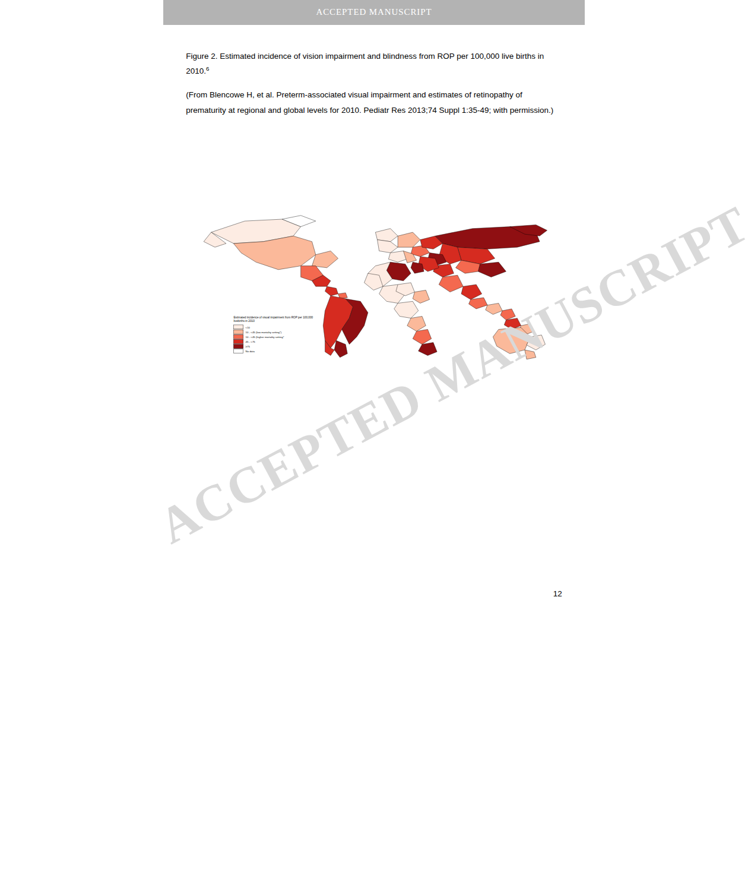ACCEPTED MANUSCRIPT
Figure 2. Estimated incidence of vision impairment and blindness from ROP per 100,000 live births in 2010.6
(From Blencowe H, et al. Preterm-associated visual impairment and estimates of retinopathy of prematurity at regional and global levels for 2010. Pediatr Res 2013;74 Suppl 1:35-49; with permission.)
Estimated incidence of visual impairment from ROP per 100,000 livebirths in 2010 <10 10 - <45 (low mortality setting*) 10 - <45 (higher mortality setting* 45 - <75 ≥75 No data
ACCEPTED MANUSCRIPT
12